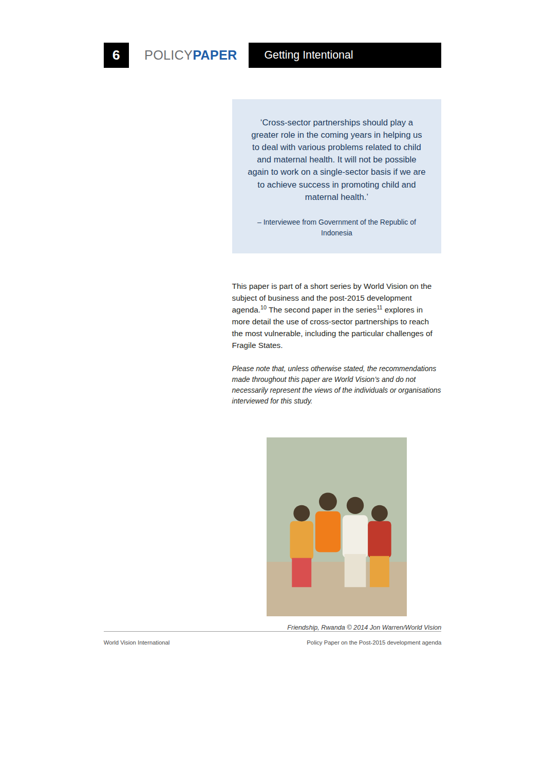6
POLICY PAPER
Getting Intentional
‘Cross-sector partnerships should play a greater role in the coming years in helping us to deal with various problems related to child and maternal health. It will not be possible again to work on a single-sector basis if we are to achieve success in promoting child and maternal health.’
– Interviewee from Government of the Republic of Indonesia
This paper is part of a short series by World Vision on the subject of business and the post-2015 development agenda.10 The second paper in the series11 explores in more detail the use of cross-sector partnerships to reach the most vulnerable, including the particular challenges of Fragile States.
Please note that, unless otherwise stated, the recommendations made throughout this paper are World Vision’s and do not necessarily represent the views of the individuals or organisations interviewed for this study.
Friendship, Rwanda © 2014 Jon Warren/World Vision
World Vision International Policy Paper on the Post-2015 development agenda